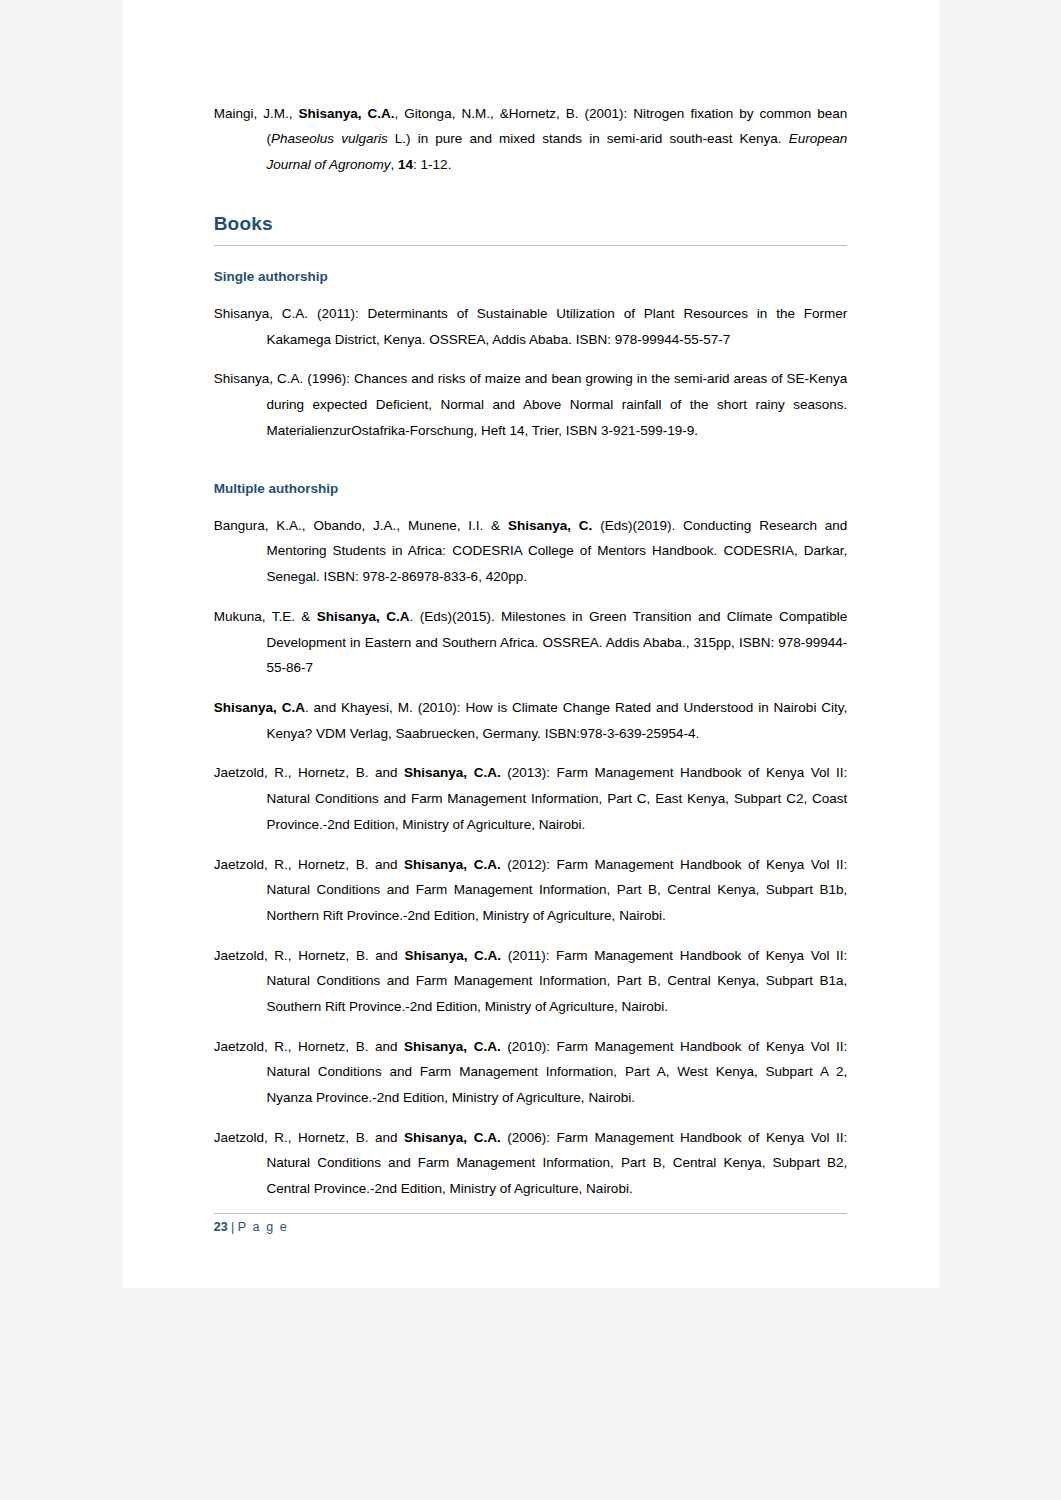Maingi, J.M., Shisanya, C.A., Gitonga, N.M., &Hornetz, B. (2001): Nitrogen fixation by common bean (Phaseolus vulgaris L.) in pure and mixed stands in semi-arid south-east Kenya. European Journal of Agronomy, 14: 1-12.
Books
Single authorship
Shisanya, C.A. (2011): Determinants of Sustainable Utilization of Plant Resources in the Former Kakamega District, Kenya. OSSREA, Addis Ababa. ISBN: 978-99944-55-57-7
Shisanya, C.A. (1996): Chances and risks of maize and bean growing in the semi-arid areas of SE-Kenya during expected Deficient, Normal and Above Normal rainfall of the short rainy seasons. MaterialienzurOstafrika-Forschung, Heft 14, Trier, ISBN 3-921-599-19-9.
Multiple authorship
Bangura, K.A., Obando, J.A., Munene, I.I. & Shisanya, C. (Eds)(2019). Conducting Research and Mentoring Students in Africa: CODESRIA College of Mentors Handbook. CODESRIA, Darkar, Senegal. ISBN: 978-2-86978-833-6, 420pp.
Mukuna, T.E. & Shisanya, C.A. (Eds)(2015). Milestones in Green Transition and Climate Compatible Development in Eastern and Southern Africa. OSSREA. Addis Ababa., 315pp, ISBN: 978-99944-55-86-7
Shisanya, C.A. and Khayesi, M. (2010): How is Climate Change Rated and Understood in Nairobi City, Kenya? VDM Verlag, Saabruecken, Germany. ISBN:978-3-639-25954-4.
Jaetzold, R., Hornetz, B. and Shisanya, C.A. (2013): Farm Management Handbook of Kenya Vol II: Natural Conditions and Farm Management Information, Part C, East Kenya, Subpart C2, Coast Province.-2nd Edition, Ministry of Agriculture, Nairobi.
Jaetzold, R., Hornetz, B. and Shisanya, C.A. (2012): Farm Management Handbook of Kenya Vol II: Natural Conditions and Farm Management Information, Part B, Central Kenya, Subpart B1b, Northern Rift Province.-2nd Edition, Ministry of Agriculture, Nairobi.
Jaetzold, R., Hornetz, B. and Shisanya, C.A. (2011): Farm Management Handbook of Kenya Vol II: Natural Conditions and Farm Management Information, Part B, Central Kenya, Subpart B1a, Southern Rift Province.-2nd Edition, Ministry of Agriculture, Nairobi.
Jaetzold, R., Hornetz, B. and Shisanya, C.A. (2010): Farm Management Handbook of Kenya Vol II: Natural Conditions and Farm Management Information, Part A, West Kenya, Subpart A 2, Nyanza Province.-2nd Edition, Ministry of Agriculture, Nairobi.
Jaetzold, R., Hornetz, B. and Shisanya, C.A. (2006): Farm Management Handbook of Kenya Vol II: Natural Conditions and Farm Management Information, Part B, Central Kenya, Subpart B2, Central Province.-2nd Edition, Ministry of Agriculture, Nairobi.
23 | P a g e